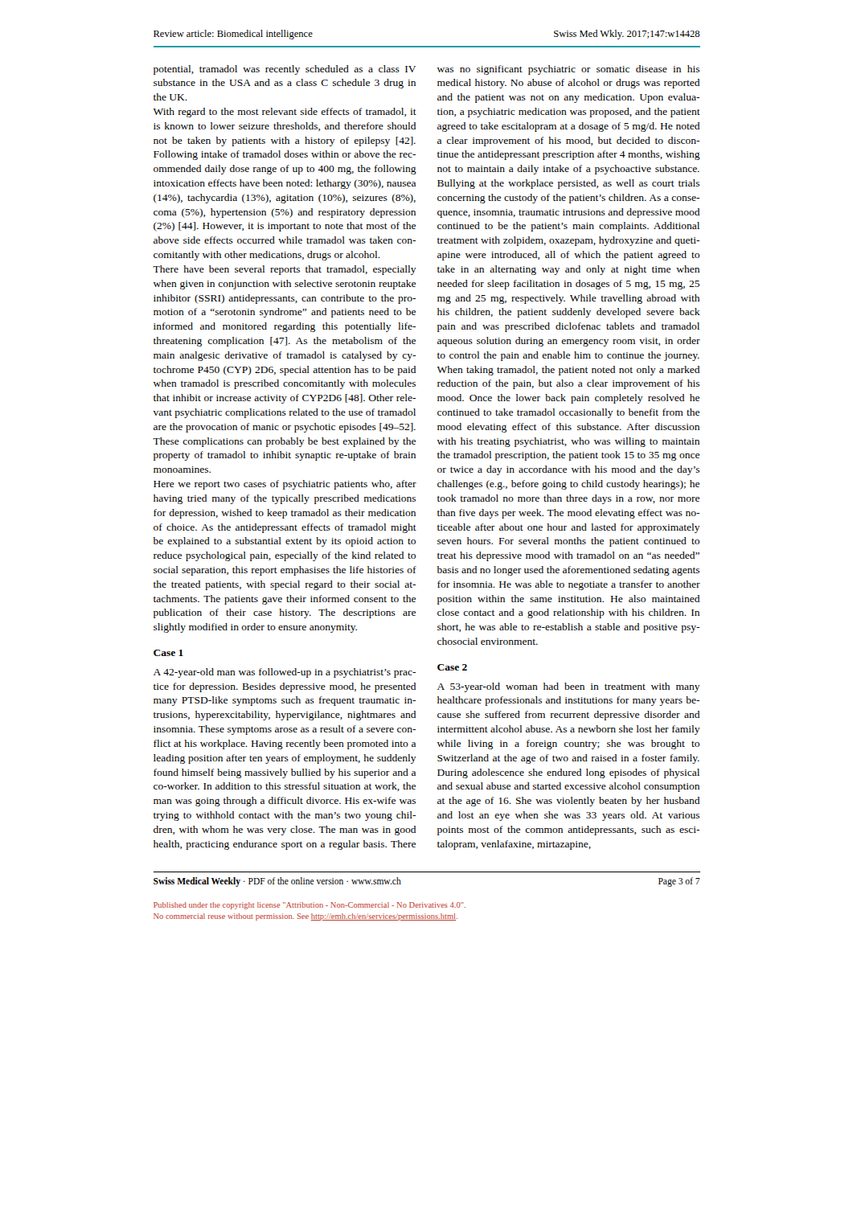Review article: Biomedical intelligence
Swiss Med Wkly. 2017;147:w14428
potential, tramadol was recently scheduled as a class IV substance in the USA and as a class C schedule 3 drug in the UK.
With regard to the most relevant side effects of tramadol, it is known to lower seizure thresholds, and therefore should not be taken by patients with a history of epilepsy [42]. Following intake of tramadol doses within or above the recommended daily dose range of up to 400 mg, the following intoxication effects have been noted: lethargy (30%), nausea (14%), tachycardia (13%), agitation (10%), seizures (8%), coma (5%), hypertension (5%) and respiratory depression (2%) [44]. However, it is important to note that most of the above side effects occurred while tramadol was taken concomitantly with other medications, drugs or alcohol.
There have been several reports that tramadol, especially when given in conjunction with selective serotonin reuptake inhibitor (SSRI) antidepressants, can contribute to the promotion of a “serotonin syndrome” and patients need to be informed and monitored regarding this potentially life-threatening complication [47]. As the metabolism of the main analgesic derivative of tramadol is catalysed by cytochrome P450 (CYP) 2D6, special attention has to be paid when tramadol is prescribed concomitantly with molecules that inhibit or increase activity of CYP2D6 [48]. Other relevant psychiatric complications related to the use of tramadol are the provocation of manic or psychotic episodes [49–52]. These complications can probably be best explained by the property of tramadol to inhibit synaptic re-uptake of brain monoamines.
Here we report two cases of psychiatric patients who, after having tried many of the typically prescribed medications for depression, wished to keep tramadol as their medication of choice. As the antidepressant effects of tramadol might be explained to a substantial extent by its opioid action to reduce psychological pain, especially of the kind related to social separation, this report emphasises the life histories of the treated patients, with special regard to their social attachments. The patients gave their informed consent to the publication of their case history. The descriptions are slightly modified in order to ensure anonymity.
Case 1
A 42-year-old man was followed-up in a psychiatrist’s practice for depression. Besides depressive mood, he presented many PTSD-like symptoms such as frequent traumatic intrusions, hyperexcitability, hypervigilance, nightmares and insomnia. These symptoms arose as a result of a severe conflict at his workplace. Having recently been promoted into a leading position after ten years of employment, he suddenly found himself being massively bullied by his superior and a co-worker. In addition to this stressful situation at work, the man was going through a difficult divorce. His ex-wife was trying to withhold contact with the man’s two young children, with whom he was very close. The man was in good health, practicing endurance sport on a regular basis. There was no significant psychiatric or somatic disease in his medical history. No abuse of alcohol or drugs was reported and the patient was not on any medication. Upon evaluation, a psychiatric medication was proposed, and the patient agreed to take escitalopram at a dosage of 5 mg/d. He noted a clear improvement of his mood, but decided to discontinue the antidepressant prescription after 4 months, wishing not to maintain a daily intake of a psychoactive substance. Bullying at the workplace persisted, as well as court trials concerning the custody of the patient’s children. As a consequence, insomnia, traumatic intrusions and depressive mood continued to be the patient’s main complaints. Additional treatment with zolpidem, oxazepam, hydroxyzine and quetiapine were introduced, all of which the patient agreed to take in an alternating way and only at night time when needed for sleep facilitation in dosages of 5 mg, 15 mg, 25 mg and 25 mg, respectively. While travelling abroad with his children, the patient suddenly developed severe back pain and was prescribed diclofenac tablets and tramadol aqueous solution during an emergency room visit, in order to control the pain and enable him to continue the journey. When taking tramadol, the patient noted not only a marked reduction of the pain, but also a clear improvement of his mood. Once the lower back pain completely resolved he continued to take tramadol occasionally to benefit from the mood elevating effect of this substance. After discussion with his treating psychiatrist, who was willing to maintain the tramadol prescription, the patient took 15 to 35 mg once or twice a day in accordance with his mood and the day’s challenges (e.g., before going to child custody hearings); he took tramadol no more than three days in a row, nor more than five days per week. The mood elevating effect was noticeable after about one hour and lasted for approximately seven hours. For several months the patient continued to treat his depressive mood with tramadol on an “as needed” basis and no longer used the aforementioned sedating agents for insomnia. He was able to negotiate a transfer to another position within the same institution. He also maintained close contact and a good relationship with his children. In short, he was able to re-establish a stable and positive psychosocial environment.
Case 2
A 53-year-old woman had been in treatment with many healthcare professionals and institutions for many years because she suffered from recurrent depressive disorder and intermittent alcohol abuse. As a newborn she lost her family while living in a foreign country; she was brought to Switzerland at the age of two and raised in a foster family. During adolescence she endured long episodes of physical and sexual abuse and started excessive alcohol consumption at the age of 16. She was violently beaten by her husband and lost an eye when she was 33 years old. At various points most of the common antidepressants, such as escitalopram, venlafaxine, mirtazapine,
Swiss Medical Weekly · PDF of the online version · www.smw.ch
Page 3 of 7
Published under the copyright license "Attribution - Non-Commercial - No Derivatives 4.0".
No commercial reuse without permission. See http://emh.ch/en/services/permissions.html.